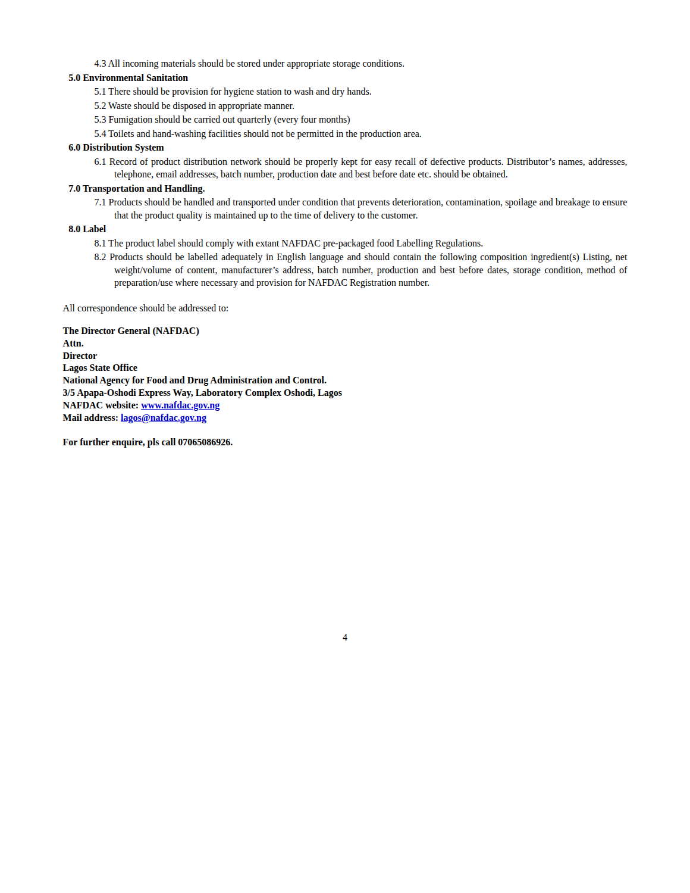4.3 All incoming materials should be stored under appropriate storage conditions.
5.0 Environmental Sanitation
5.1 There should be provision for hygiene station to wash and dry hands.
5.2 Waste should be disposed in appropriate manner.
5.3 Fumigation should be carried out quarterly (every four months)
5.4 Toilets and hand-washing facilities should not be permitted in the production area.
6.0 Distribution System
6.1 Record of product distribution network should be properly kept for easy recall of defective products. Distributor’s names, addresses, telephone, email addresses, batch number, production date and best before date etc. should be obtained.
7.0 Transportation and Handling.
7.1 Products should be handled and transported under condition that prevents deterioration, contamination, spoilage and breakage to ensure that the product quality is maintained up to the time of delivery to the customer.
8.0 Label
8.1 The product label should comply with extant NAFDAC pre-packaged food Labelling Regulations.
8.2 Products should be labelled adequately in English language and should contain the following composition ingredient(s) Listing, net weight/volume of content, manufacturer’s address, batch number, production and best before dates, storage condition, method of preparation/use where necessary and provision for NAFDAC Registration number.
All correspondence should be addressed to:
The Director General (NAFDAC)
Attn.
Director
Lagos State Office
National Agency for Food and Drug Administration and Control.
3/5 Apapa-Oshodi Express Way, Laboratory Complex Oshodi, Lagos
NAFDAC website: www.nafdac.gov.ng
Mail address: lagos@nafdac.gov.ng
For further enquire, pls call 07065086926.
4